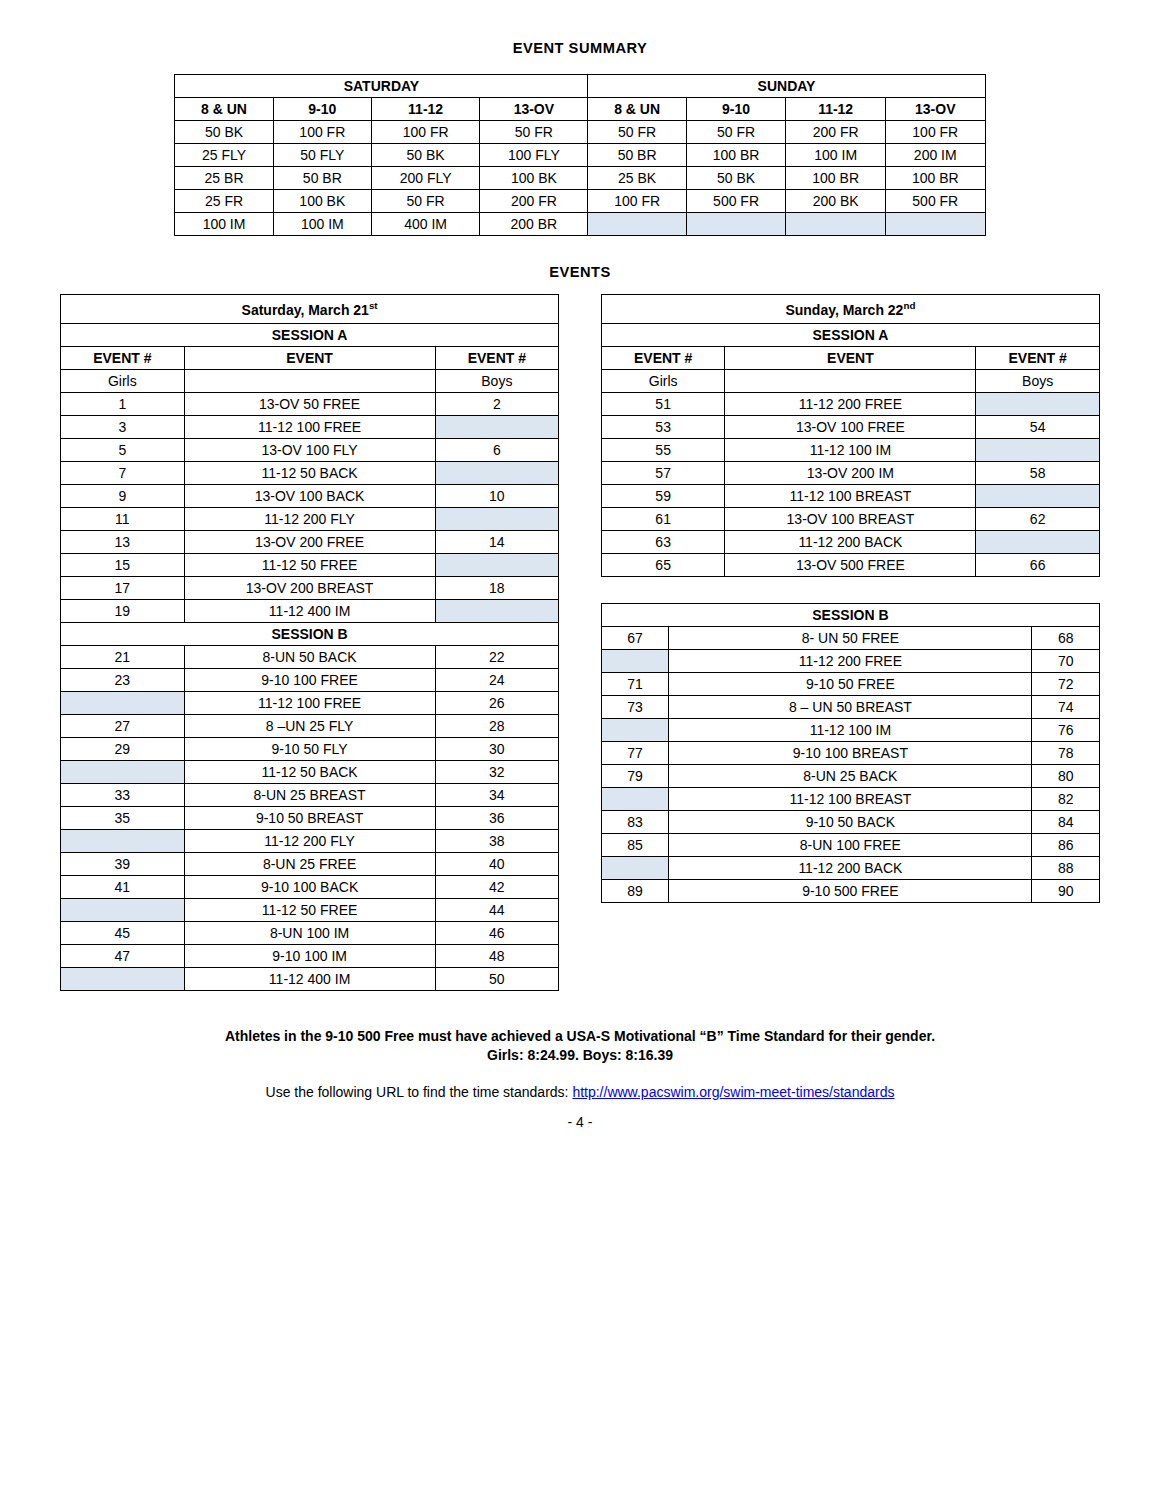EVENT SUMMARY
| SATURDAY | SUNDAY |
| --- | --- |
| 8 & UN | 9-10 | 11-12 | 13-OV | 8 & UN | 9-10 | 11-12 | 13-OV |
| 50 BK | 100 FR | 100 FR | 50 FR | 50 FR | 50 FR | 200 FR | 100 FR |
| 25 FLY | 50 FLY | 50 BK | 100 FLY | 50 BR | 100 BR | 100 IM | 200 IM |
| 25 BR | 50 BR | 200 FLY | 100 BK | 25 BK | 50 BK | 100 BR | 100 BR |
| 25 FR | 100 BK | 50 FR | 200 FR | 100 FR | 500 FR | 200 BK | 500 FR |
| 100 IM | 100 IM | 400 IM | 200 BR | | | | |
EVENTS
| Saturday, March 21 st |
| --- |
| SESSION A |
| EVENT # | EVENT | EVENT # |
| Girls | | Boys |
| 1 | 13-OV 50 FREE | 2 |
| 3 | 11-12 100 FREE | |
| 5 | 13-OV 100 FLY | 6 |
| 7 | 11-12 50 BACK | |
| 9 | 13-OV 100 BACK | 10 |
| 11 | 11-12 200 FLY | |
| 13 | 13-OV 200 FREE | 14 |
| 15 | 11-12 50 FREE | |
| 17 | 13-OV 200 BREAST | 18 |
| 19 | 11-12 400 IM | |
| SESSION B |
| 21 | 8-UN 50 BACK | 22 |
| 23 | 9-10 100 FREE | 24 |
| | 11-12 100 FREE | 26 |
| 27 | 8 –UN 25 FLY | 28 |
| 29 | 9-10 50 FLY | 30 |
| | 11-12 50 BACK | 32 |
| 33 | 8-UN 25 BREAST | 34 |
| 35 | 9-10 50 BREAST | 36 |
| | 11-12 200 FLY | 38 |
| 39 | 8-UN 25 FREE | 40 |
| 41 | 9-10 100 BACK | 42 |
| | 11-12 50 FREE | 44 |
| 45 | 8-UN 100 IM | 46 |
| 47 | 9-10 100 IM | 48 |
| | 11-12 400 IM | 50 |
| Sunday, March 22 nd |
| --- |
| SESSION A |
| EVENT # | EVENT | EVENT # |
| Girls | | Boys |
| 51 | 11-12 200 FREE | |
| 53 | 13-OV 100 FREE | 54 |
| 55 | 11-12 100 IM | |
| 57 | 13-OV 200 IM | 58 |
| 59 | 11-12 100 BREAST | |
| 61 | 13-OV 100 BREAST | 62 |
| 63 | 11-12 200 BACK | |
| 65 | 13-OV 500 FREE | 66 |
| SESSION B |
| --- |
| 67 | 8- UN 50 FREE | 68 |
| | 11-12 200 FREE | 70 |
| 71 | 9-10 50 FREE | 72 |
| 73 | 8 – UN 50 BREAST | 74 |
| | 11-12 100 IM | 76 |
| 77 | 9-10 100 BREAST | 78 |
| 79 | 8-UN 25 BACK | 80 |
| | 11-12 100 BREAST | 82 |
| 83 | 9-10 50 BACK | 84 |
| 85 | 8-UN 100 FREE | 86 |
| | 11-12 200 BACK | 88 |
| 89 | 9-10 500 FREE | 90 |
Athletes in the 9-10 500 Free must have achieved a USA-S Motivational “B” Time Standard for their gender.
Girls: 8:24.99. Boys: 8:16.39
Use the following URL to find the time standards: http://www.pacswim.org/swim-meet-times/standards
- 4 -